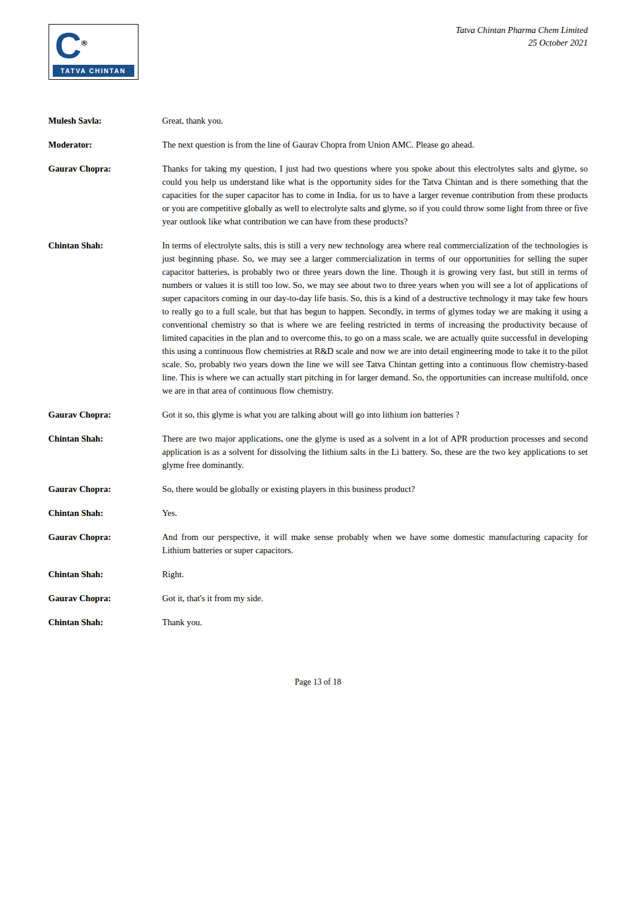C®
TATVA CHINTAN
Tatva Chintan Pharma Chem Limited
25 October 2021
| Mulesh Savla: | Great, thank you. |
| Moderator: | The next question is from the line of Gaurav Chopra from Union AMC. Please go ahead. |
| Gaurav Chopra: | Thanks for taking my question, I just had two questions where you spoke about this electrolytes salts and glyme, so could you help us understand like what is the opportunity sides for the Tatva Chintan and is there something that the capacities for the super capacitor has to come in India, for us to have a larger revenue contribution from these products or you are competitive globally as well to electrolyte salts and glyme, so if you could throw some light from three or five year outlook like what contribution we can have from these products? |
| Chintan Shah: | In terms of electrolyte salts, this is still a very new technology area where real commercialization of the technologies is just beginning phase. So, we may see a larger commercialization in terms of our opportunities for selling the super capacitor batteries, is probably two or three years down the line. Though it is growing very fast, but still in terms of numbers or values it is still too low. So, we may see about two to three years when you will see a lot of applications of super capacitors coming in our day-to-day life basis. So, this is a kind of a destructive technology it may take few hours to really go to a full scale, but that has begun to happen. Secondly, in terms of glymes today we are making it using a conventional chemistry so that is where we are feeling restricted in terms of increasing the productivity because of limited capacities in the plan and to overcome this, to go on a mass scale, we are actually quite successful in developing this using a continuous flow chemistries at R&D scale and now we are into detail engineering mode to take it to the pilot scale. So, probably two years down the line we will see Tatva Chintan getting into a continuous flow chemistry-based line. This is where we can actually start pitching in for larger demand. So, the opportunities can increase multifold, once we are in that area of continuous flow chemistry. |
| Gaurav Chopra: | Got it so, this glyme is what you are talking about will go into lithium ion batteries ? |
| Chintan Shah: | There are two major applications, one the glyme is used as a solvent in a lot of APR production processes and second application is as a solvent for dissolving the lithium salts in the Li battery. So, these are the two key applications to set glyme free dominantly. |
| Gaurav Chopra: | So, there would be globally or existing players in this business product? |
| Chintan Shah: | Yes. |
| Gaurav Chopra: | And from our perspective, it will make sense probably when we have some domestic manufacturing capacity for Lithium batteries or super capacitors. |
| Chintan Shah: | Right. |
| Gaurav Chopra: | Got it, that's it from my side. |
| Chintan Shah: | Thank you. |
Page 13 of 18